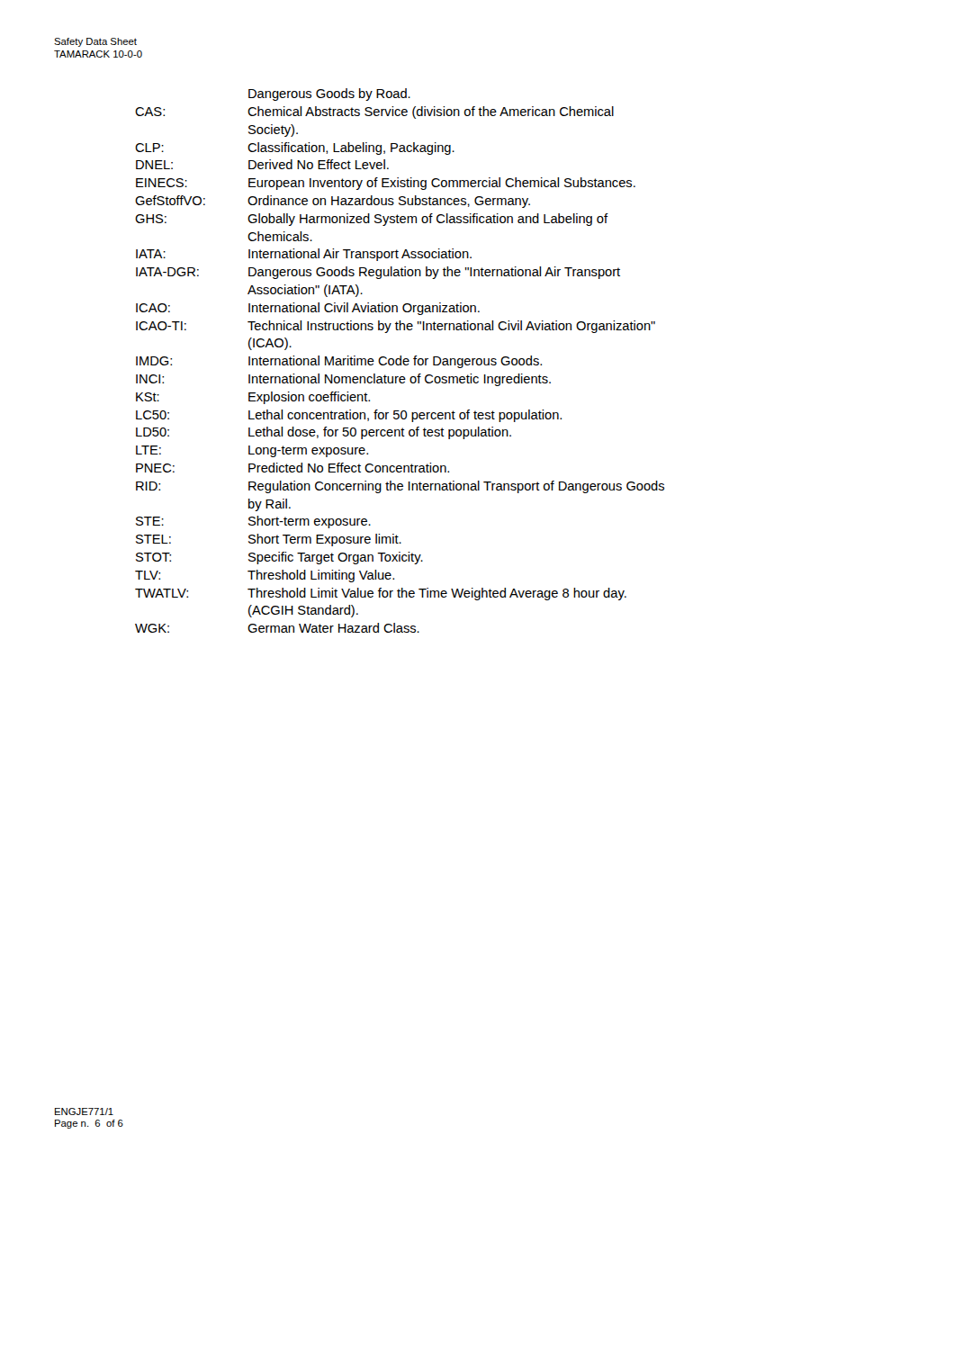Safety Data Sheet
TAMARACK 10-0-0
| | Dangerous Goods by Road. |
| CAS: | Chemical Abstracts Service (division of the American Chemical Society). |
| CLP: | Classification, Labeling, Packaging. |
| DNEL: | Derived No Effect Level. |
| EINECS: | European Inventory of Existing Commercial Chemical Substances. |
| GefStoffVO: | Ordinance on Hazardous Substances, Germany. |
| GHS: | Globally Harmonized System of Classification and Labeling of Chemicals. |
| IATA: | International Air Transport Association. |
| IATA-DGR: | Dangerous Goods Regulation by the "International Air Transport Association" (IATA). |
| ICAO: | International Civil Aviation Organization. |
| ICAO-TI: | Technical Instructions by the "International Civil Aviation Organization" (ICAO). |
| IMDG: | International Maritime Code for Dangerous Goods. |
| INCI: | International Nomenclature of Cosmetic Ingredients. |
| KSt: | Explosion coefficient. |
| LC50: | Lethal concentration, for 50 percent of test population. |
| LD50: | Lethal dose, for 50 percent of test population. |
| LTE: | Long-term exposure. |
| PNEC: | Predicted No Effect Concentration. |
| RID: | Regulation Concerning the International Transport of Dangerous Goods by Rail. |
| STE: | Short-term exposure. |
| STEL: | Short Term Exposure limit. |
| STOT: | Specific Target Organ Toxicity. |
| TLV: | Threshold Limiting Value. |
| TWATLV: | Threshold Limit Value for the Time Weighted Average 8 hour day. (ACGIH Standard). |
| WGK: | German Water Hazard Class. |
ENGJE771/1
Page n. 6 of 6